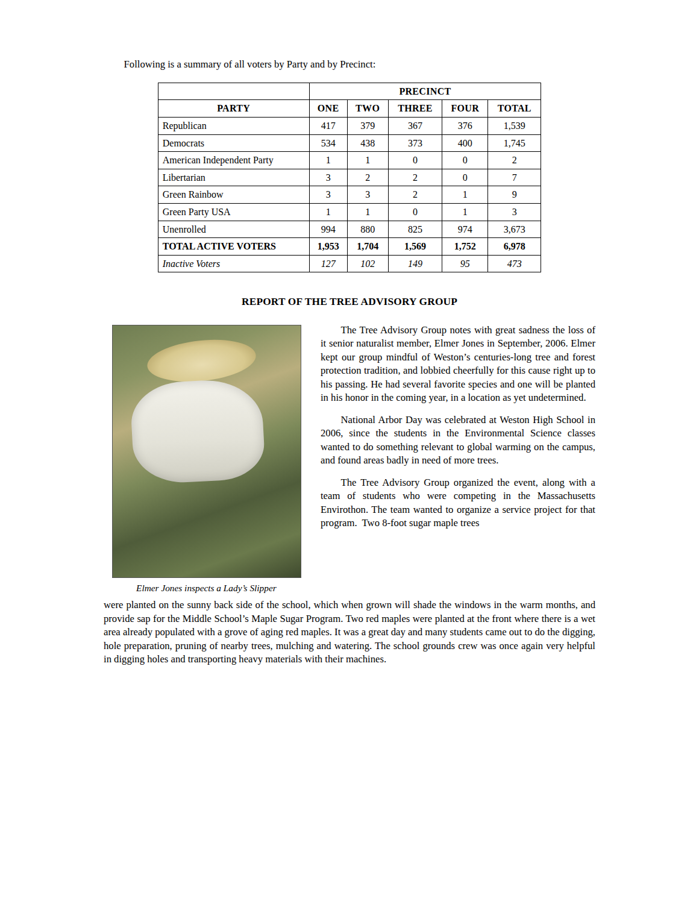Following is a summary of all voters by Party and by Precinct:
| | PRECINCT |
| --- | --- |
| PARTY | ONE | TWO | THREE | FOUR | TOTAL |
| Republican | 417 | 379 | 367 | 376 | 1,539 |
| Democrats | 534 | 438 | 373 | 400 | 1,745 |
| American Independent Party | 1 | 1 | 0 | 0 | 2 |
| Libertarian | 3 | 2 | 2 | 0 | 7 |
| Green Rainbow | 3 | 3 | 2 | 1 | 9 |
| Green Party USA | 1 | 1 | 0 | 1 | 3 |
| Unenrolled | 994 | 880 | 825 | 974 | 3,673 |
| TOTAL ACTIVE VOTERS | 1,953 | 1,704 | 1,569 | 1,752 | 6,978 |
| Inactive Voters | 127 | 102 | 149 | 95 | 473 |
REPORT OF THE TREE ADVISORY GROUP
Elmer Jones inspects a Lady’s Slipper
The Tree Advisory Group notes with great sadness the loss of it senior naturalist member, Elmer Jones in September, 2006. Elmer kept our group mindful of Weston’s centuries-long tree and forest protection tradition, and lobbied cheerfully for this cause right up to his passing. He had several favorite species and one will be planted in his honor in the coming year, in a location as yet undetermined.
National Arbor Day was celebrated at Weston High School in 2006, since the students in the Environmental Science classes wanted to do something relevant to global warming on the campus, and found areas badly in need of more trees.
The Tree Advisory Group organized the event, along with a team of students who were competing in the Massachusetts Envirothon. The team wanted to organize a service project for that program. Two 8-foot sugar maple trees
were planted on the sunny back side of the school, which when grown will shade the windows in the warm months, and provide sap for the Middle School’s Maple Sugar Program. Two red maples were planted at the front where there is a wet area already populated with a grove of aging red maples. It was a great day and many students came out to do the digging, hole preparation, pruning of nearby trees, mulching and watering. The school grounds crew was once again very helpful in digging holes and transporting heavy materials with their machines.